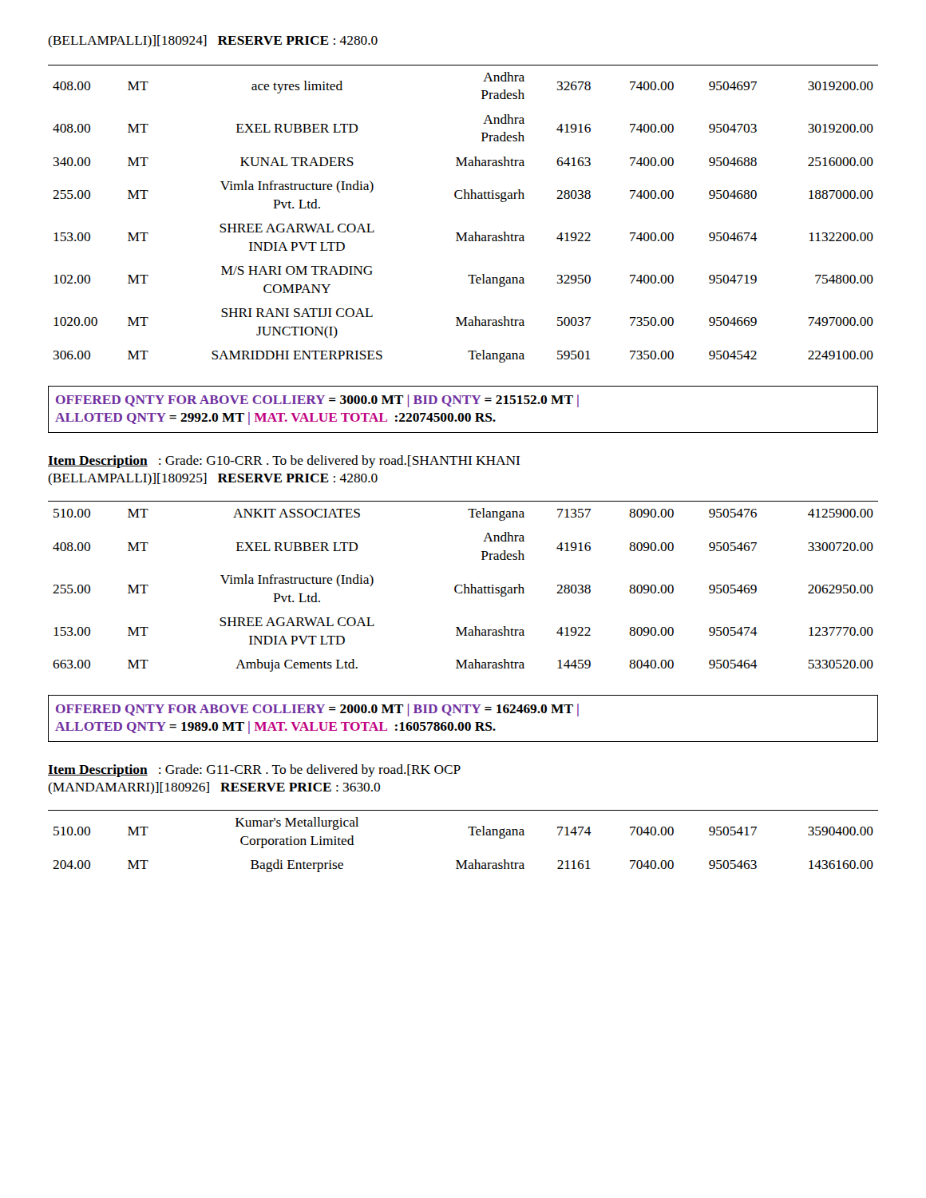(BELLAMPALLI)][180924] RESERVE PRICE : 4280.0
| 408.00 | MT | ace tyres limited | Andhra Pradesh | 32678 | 7400.00 | 9504697 | 3019200.00 |
| 408.00 | MT | EXEL RUBBER LTD | Andhra Pradesh | 41916 | 7400.00 | 9504703 | 3019200.00 |
| 340.00 | MT | KUNAL TRADERS | Maharashtra | 64163 | 7400.00 | 9504688 | 2516000.00 |
| 255.00 | MT | Vimla Infrastructure (India) Pvt. Ltd. | Chhattisgarh | 28038 | 7400.00 | 9504680 | 1887000.00 |
| 153.00 | MT | SHREE AGARWAL COAL INDIA PVT LTD | Maharashtra | 41922 | 7400.00 | 9504674 | 1132200.00 |
| 102.00 | MT | M/S HARI OM TRADING COMPANY | Telangana | 32950 | 7400.00 | 9504719 | 754800.00 |
| 1020.00 | MT | SHRI RANI SATIJI COAL JUNCTION(I) | Maharashtra | 50037 | 7350.00 | 9504669 | 7497000.00 |
| 306.00 | MT | SAMRIDDHI ENTERPRISES | Telangana | 59501 | 7350.00 | 9504542 | 2249100.00 |
OFFERED QNTY FOR ABOVE COLLIERY = 3000.0 MT | BID QNTY = 215152.0 MT |
ALLOTED QNTY = 2992.0 MT | MAT. VALUE TOTAL :22074500.00 RS.
Item Description : Grade: G10-CRR . To be delivered by road.[SHANTHI KHANI
(BELLAMPALLI)][180925] RESERVE PRICE : 4280.0
| 510.00 | MT | ANKIT ASSOCIATES | Telangana | 71357 | 8090.00 | 9505476 | 4125900.00 |
| 408.00 | MT | EXEL RUBBER LTD | Andhra Pradesh | 41916 | 8090.00 | 9505467 | 3300720.00 |
| 255.00 | MT | Vimla Infrastructure (India) Pvt. Ltd. | Chhattisgarh | 28038 | 8090.00 | 9505469 | 2062950.00 |
| 153.00 | MT | SHREE AGARWAL COAL INDIA PVT LTD | Maharashtra | 41922 | 8090.00 | 9505474 | 1237770.00 |
| 663.00 | MT | Ambuja Cements Ltd. | Maharashtra | 14459 | 8040.00 | 9505464 | 5330520.00 |
OFFERED QNTY FOR ABOVE COLLIERY = 2000.0 MT | BID QNTY = 162469.0 MT |
ALLOTED QNTY = 1989.0 MT | MAT. VALUE TOTAL :16057860.00 RS.
Item Description : Grade: G11-CRR . To be delivered by road.[RK OCP
(MANDAMARRI)][180926] RESERVE PRICE : 3630.0
| 510.00 | MT | Kumar's Metallurgical Corporation Limited | Telangana | 71474 | 7040.00 | 9505417 | 3590400.00 |
| 204.00 | MT | Bagdi Enterprise | Maharashtra | 21161 | 7040.00 | 9505463 | 1436160.00 |